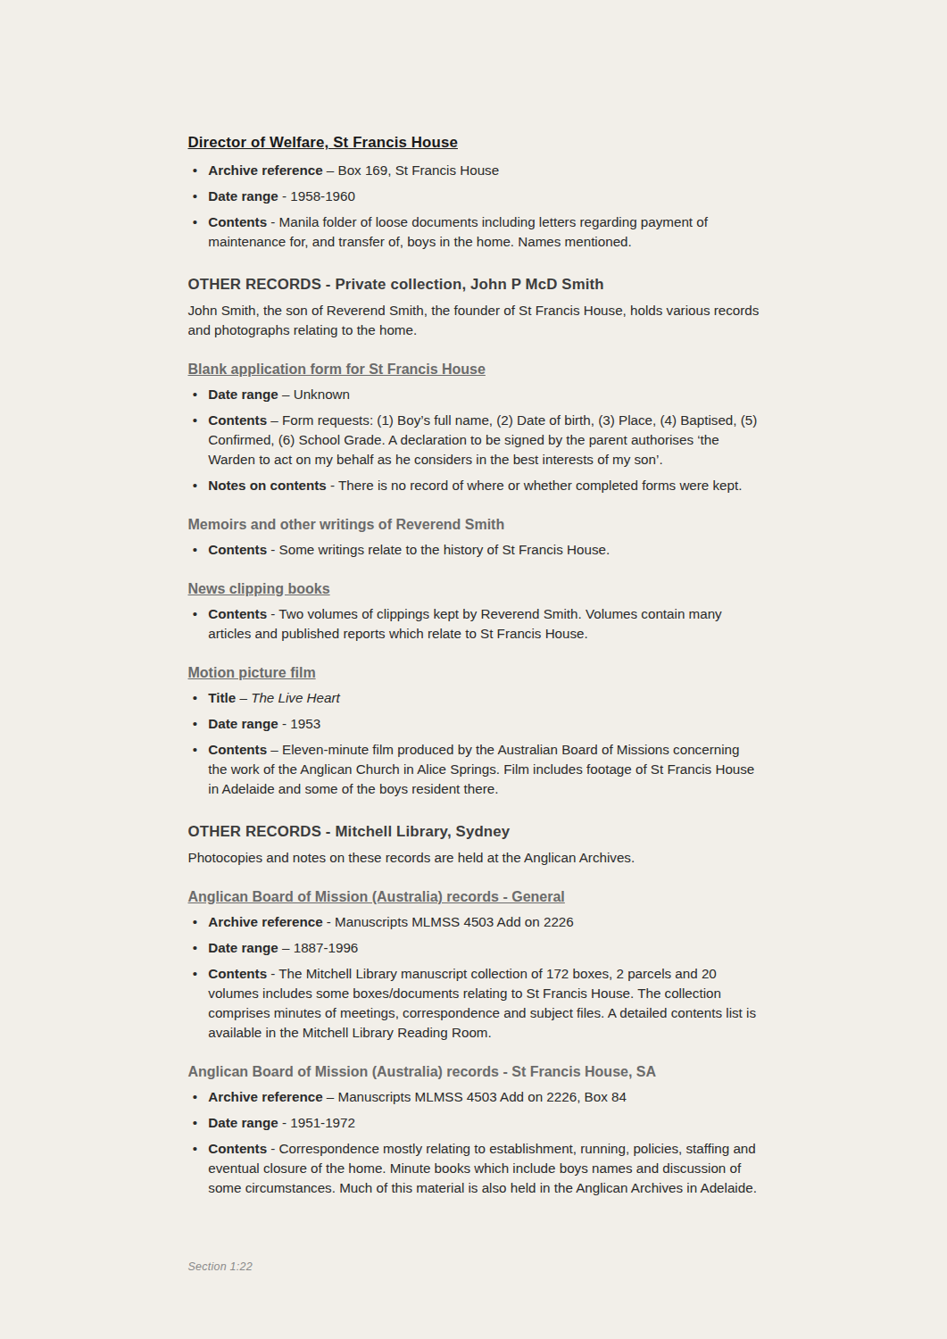Director of Welfare, St Francis House
Archive reference – Box 169, St Francis House
Date range - 1958-1960
Contents - Manila folder of loose documents including letters regarding payment of maintenance for, and transfer of, boys in the home. Names mentioned.
OTHER RECORDS - Private collection, John P McD Smith
John Smith, the son of Reverend Smith, the founder of St Francis House, holds various records and photographs relating to the home.
Blank application form for St Francis House
Date range – Unknown
Contents – Form requests: (1) Boy’s full name, (2) Date of birth, (3) Place, (4) Baptised, (5) Confirmed, (6) School Grade. A declaration to be signed by the parent authorises ‘the Warden to act on my behalf as he considers in the best interests of my son’.
Notes on contents - There is no record of where or whether completed forms were kept.
Memoirs and other writings of Reverend Smith
Contents - Some writings relate to the history of St Francis House.
News clipping books
Contents - Two volumes of clippings kept by Reverend Smith. Volumes contain many articles and published reports which relate to St Francis House.
Motion picture film
Title – The Live Heart
Date range - 1953
Contents – Eleven-minute film produced by the Australian Board of Missions concerning the work of the Anglican Church in Alice Springs. Film includes footage of St Francis House in Adelaide and some of the boys resident there.
OTHER RECORDS - Mitchell Library, Sydney
Photocopies and notes on these records are held at the Anglican Archives.
Anglican Board of Mission (Australia) records - General
Archive reference - Manuscripts MLMSS 4503 Add on 2226
Date range – 1887-1996
Contents - The Mitchell Library manuscript collection of 172 boxes, 2 parcels and 20 volumes includes some boxes/documents relating to St Francis House. The collection comprises minutes of meetings, correspondence and subject files. A detailed contents list is available in the Mitchell Library Reading Room.
Anglican Board of Mission (Australia) records - St Francis House, SA
Archive reference – Manuscripts MLMSS 4503 Add on 2226, Box 84
Date range - 1951-1972
Contents - Correspondence mostly relating to establishment, running, policies, staffing and eventual closure of the home. Minute books which include boys names and discussion of some circumstances. Much of this material is also held in the Anglican Archives in Adelaide.
Section 1:22